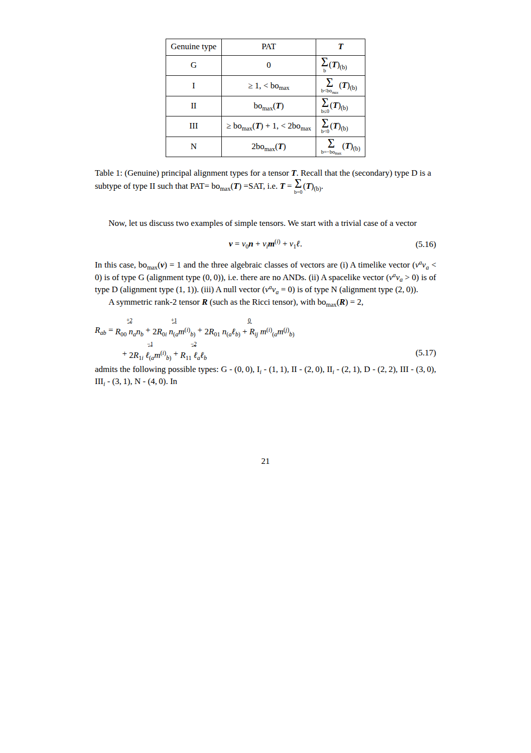| Genuine type | PAT | T |
| --- | --- | --- |
| G | 0 | Σ b ( T ) (b) |
| I | ≥ 1, < bo max | Σ b<bo max ( T ) (b) |
| II | bo max ( T ) | Σ b≤0 ( T ) (b) |
| III | ≥ bo max ( T ) + 1, < 2bo max | Σ b<0 ( T ) (b) |
| N | 2bo max ( T ) | Σ b=−bo max ( T ) (b) |
Table 1: (Genuine) principal alignment types for a tensor T. Recall that the (secondary) type D is a subtype of type II such that PAT= bomax(T) =SAT, i.e. T = Σb=0(T)(b).
Now, let us discuss two examples of simple tensors. We start with a trivial case of a vector
v = v0n + vim(i) + v1ℓ. (5.16)
In this case, bomax(v) = 1 and the three algebraic classes of vectors are (i) A timelike vector (vava < 0) is of type G (alignment type (0, 0)), i.e. there are no ANDs. (ii) A spacelike vector (vava > 0) is of type D (alignment type (1, 1)). (iii) A null vector (vava = 0) is of type N (alignment type (2, 0)).
A symmetric rank-2 tensor R (such as the Ricci tensor), with bomax(R) = 2,
Rab = +2 ⏞ R00 nanb + +1 ⏞ 2R0i n(am(i)b) + 0 ⏞ 2R01 n(aℓb) + Rij m(i)(am(j)b)
+ −1 ⏞ 2R1i ℓ(am(i)b) + −2 ⏞ R11 ℓaℓb (5.17)
admits the following possible types: G - (0, 0), Ii - (1, 1), II - (2, 0), IIi - (2, 1), D - (2, 2), III - (3, 0), IIIi - (3, 1), N - (4, 0). In
21